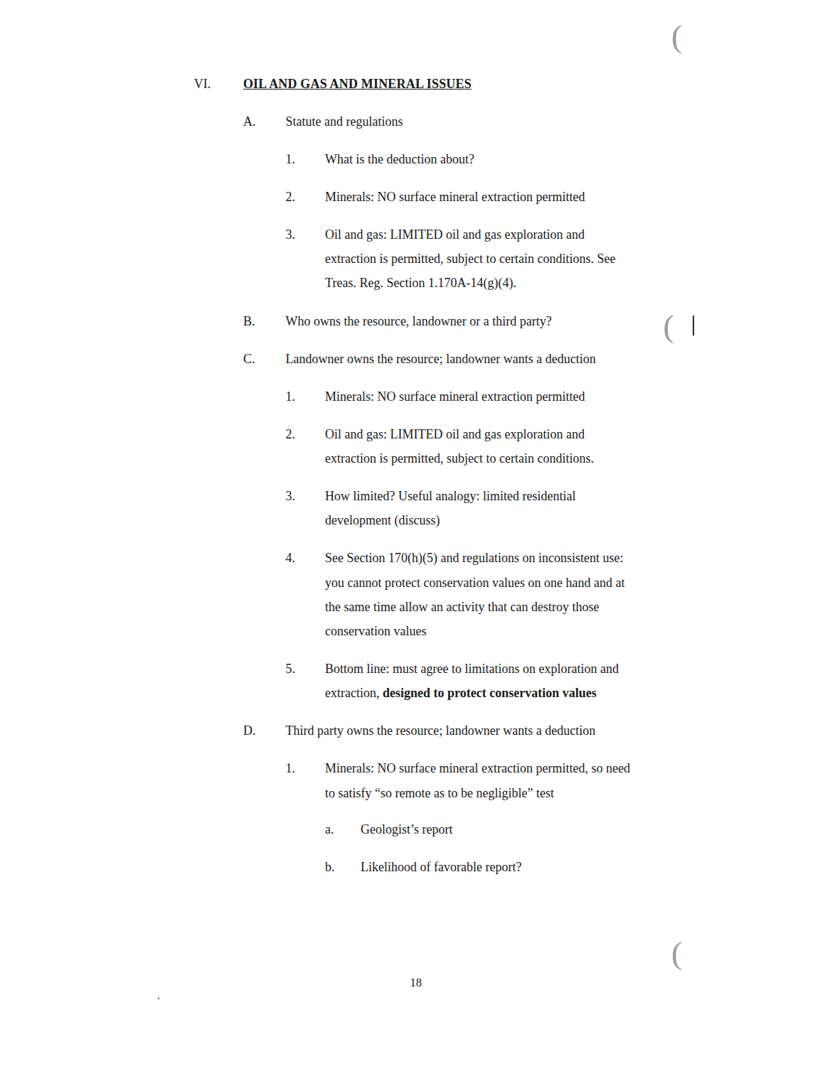( ( (
VI.
OIL AND GAS AND MINERAL ISSUES
A.
Statute and regulations
1.
What is the deduction about?
2.
Minerals: NO surface mineral extraction permitted
3.
Oil and gas: LIMITED oil and gas exploration and extraction is permitted, subject to certain conditions. See Treas. Reg. Section 1.170A-14(g)(4).
B.
Who owns the resource, landowner or a third party?
C.
Landowner owns the resource; landowner wants a deduction
1.
Minerals: NO surface mineral extraction permitted
2.
Oil and gas: LIMITED oil and gas exploration and extraction is permitted, subject to certain conditions.
3.
How limited? Useful analogy: limited residential development (discuss)
4.
See Section 170(h)(5) and regulations on inconsistent use: you cannot protect conservation values on one hand and at the same time allow an activity that can destroy those conservation values
5.
Bottom line: must agree to limitations on exploration and extraction, designed to protect conservation values
D.
Third party owns the resource; landowner wants a deduction
1.
Minerals: NO surface mineral extraction permitted, so need to satisfy “so remote as to be negligible” test
a.
Geologist’s report
b.
Likelihood of favorable report?
18